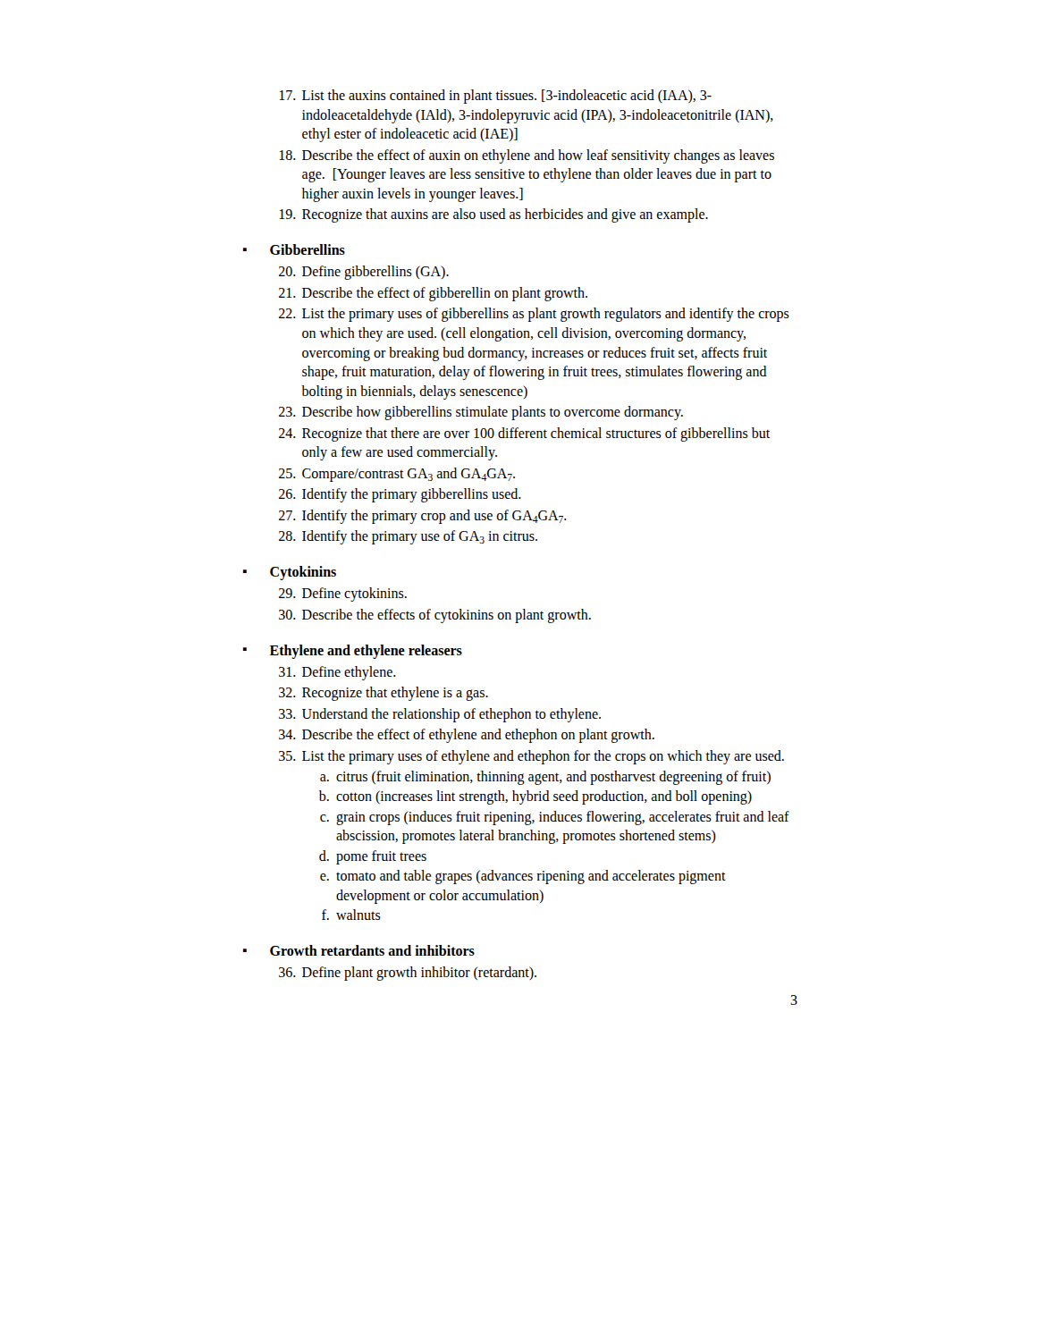List the auxins contained in plant tissues. [3-indoleacetic acid (IAA), 3-indoleacetaldehyde (IAld), 3-indolepyruvic acid (IPA), 3-indoleacetonitrile (IAN), ethyl ester of indoleacetic acid (IAE)]
Describe the effect of auxin on ethylene and how leaf sensitivity changes as leaves age. [Younger leaves are less sensitive to ethylene than older leaves due in part to higher auxin levels in younger leaves.]
Recognize that auxins are also used as herbicides and give an example.
Gibberellins
Define gibberellins (GA).
Describe the effect of gibberellin on plant growth.
List the primary uses of gibberellins as plant growth regulators and identify the crops on which they are used. (cell elongation, cell division, overcoming dormancy, overcoming or breaking bud dormancy, increases or reduces fruit set, affects fruit shape, fruit maturation, delay of flowering in fruit trees, stimulates flowering and bolting in biennials, delays senescence)
Describe how gibberellins stimulate plants to overcome dormancy.
Recognize that there are over 100 different chemical structures of gibberellins but only a few are used commercially.
Compare/contrast GA3 and GA4GA7.
Identify the primary gibberellins used.
Identify the primary crop and use of GA4GA7.
Identify the primary use of GA3 in citrus.
Cytokinins
Define cytokinins.
Describe the effects of cytokinins on plant growth.
Ethylene and ethylene releasers
Define ethylene.
Recognize that ethylene is a gas.
Understand the relationship of ethephon to ethylene.
Describe the effect of ethylene and ethephon on plant growth.
List the primary uses of ethylene and ethephon for the crops on which they are used.
citrus (fruit elimination, thinning agent, and postharvest degreening of fruit)
cotton (increases lint strength, hybrid seed production, and boll opening)
grain crops (induces fruit ripening, induces flowering, accelerates fruit and leaf abscission, promotes lateral branching, promotes shortened stems)
pome fruit trees
tomato and table grapes (advances ripening and accelerates pigment development or color accumulation)
walnuts
Growth retardants and inhibitors
Define plant growth inhibitor (retardant).
3